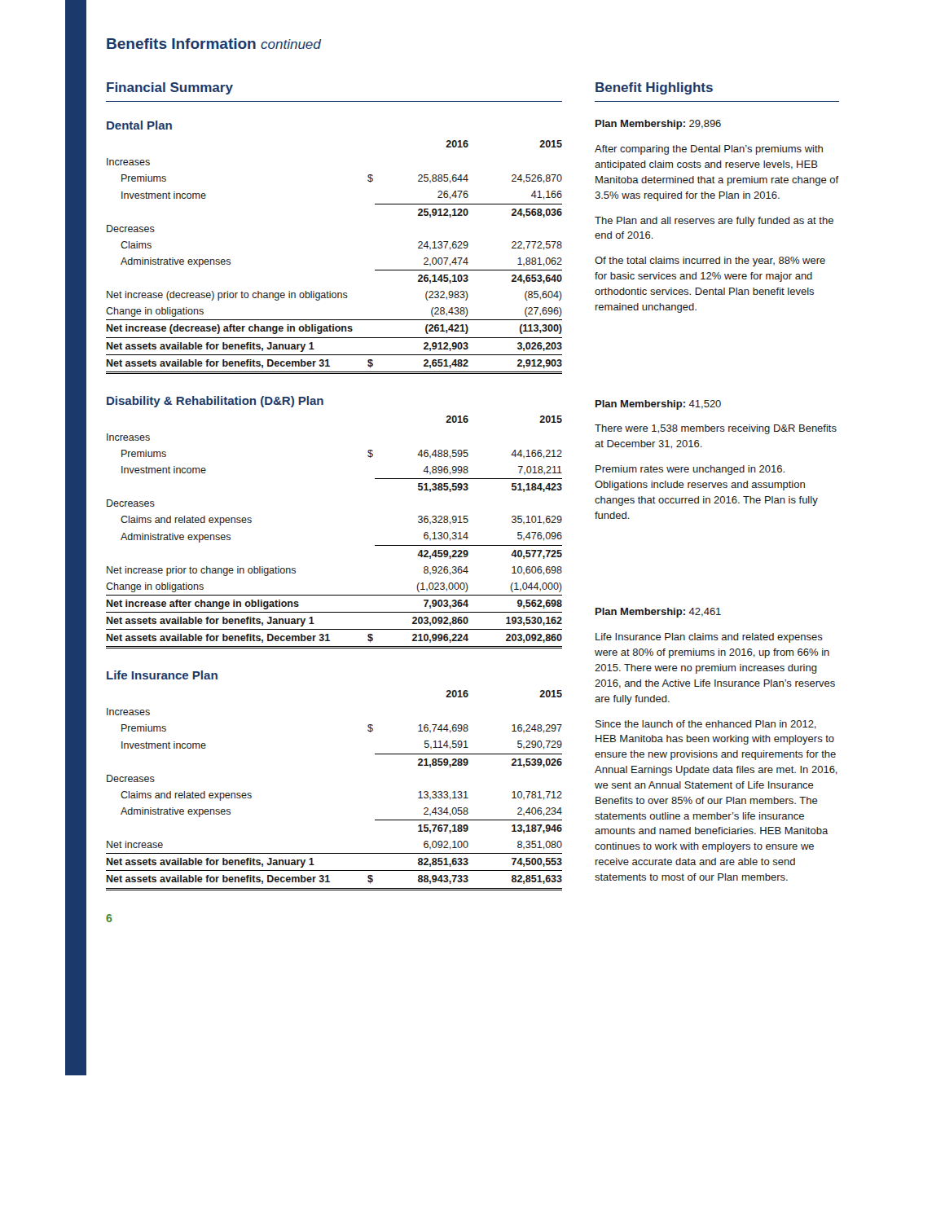Benefits Information continued
Financial Summary
Dental Plan
| | | 2016 | 2015 |
| Increases | | | |
| Premiums | $ | 25,885,644 | 24,526,870 |
| Investment income | | 26,476 | 41,166 |
| | | 25,912,120 | 24,568,036 |
| Decreases | | | |
| Claims | | 24,137,629 | 22,772,578 |
| Administrative expenses | | 2,007,474 | 1,881,062 |
| | | 26,145,103 | 24,653,640 |
| Net increase (decrease) prior to change in obligations | | (232,983) | (85,604) |
| Change in obligations | | (28,438) | (27,696) |
| Net increase (decrease) after change in obligations | | (261,421) | (113,300) |
| Net assets available for benefits, January 1 | | 2,912,903 | 3,026,203 |
| Net assets available for benefits, December 31 | $ | 2,651,482 | 2,912,903 |
Disability & Rehabilitation (D&R) Plan
| | | 2016 | 2015 |
| Increases | | | |
| Premiums | $ | 46,488,595 | 44,166,212 |
| Investment income | | 4,896,998 | 7,018,211 |
| | | 51,385,593 | 51,184,423 |
| Decreases | | | |
| Claims and related expenses | | 36,328,915 | 35,101,629 |
| Administrative expenses | | 6,130,314 | 5,476,096 |
| | | 42,459,229 | 40,577,725 |
| Net increase prior to change in obligations | | 8,926,364 | 10,606,698 |
| Change in obligations | | (1,023,000) | (1,044,000) |
| Net increase after change in obligations | | 7,903,364 | 9,562,698 |
| Net assets available for benefits, January 1 | | 203,092,860 | 193,530,162 |
| Net assets available for benefits, December 31 | $ | 210,996,224 | 203,092,860 |
Life Insurance Plan
| | | 2016 | 2015 |
| Increases | | | |
| Premiums | $ | 16,744,698 | 16,248,297 |
| Investment income | | 5,114,591 | 5,290,729 |
| | | 21,859,289 | 21,539,026 |
| Decreases | | | |
| Claims and related expenses | | 13,333,131 | 10,781,712 |
| Administrative expenses | | 2,434,058 | 2,406,234 |
| | | 15,767,189 | 13,187,946 |
| Net increase | | 6,092,100 | 8,351,080 |
| Net assets available for benefits, January 1 | | 82,851,633 | 74,500,553 |
| Net assets available for benefits, December 31 | $ | 88,943,733 | 82,851,633 |
Benefit Highlights
Plan Membership: 29,896
After comparing the Dental Plan’s premiums with anticipated claim costs and reserve levels, HEB Manitoba determined that a premium rate change of 3.5% was required for the Plan in 2016.
The Plan and all reserves are fully funded as at the end of 2016.
Of the total claims incurred in the year, 88% were for basic services and 12% were for major and orthodontic services. Dental Plan benefit levels remained unchanged.
Plan Membership: 41,520
There were 1,538 members receiving D&R Benefits at December 31, 2016.
Premium rates were unchanged in 2016. Obligations include reserves and assumption changes that occurred in 2016. The Plan is fully funded.
Plan Membership: 42,461
Life Insurance Plan claims and related expenses were at 80% of premiums in 2016, up from 66% in 2015. There were no premium increases during 2016, and the Active Life Insurance Plan’s reserves are fully funded.
Since the launch of the enhanced Plan in 2012, HEB Manitoba has been working with employers to ensure the new provisions and requirements for the Annual Earnings Update data files are met. In 2016, we sent an Annual Statement of Life Insurance Benefits to over 85% of our Plan members. The statements outline a member’s life insurance amounts and named beneficiaries. HEB Manitoba continues to work with employers to ensure we receive accurate data and are able to send statements to most of our Plan members.
6